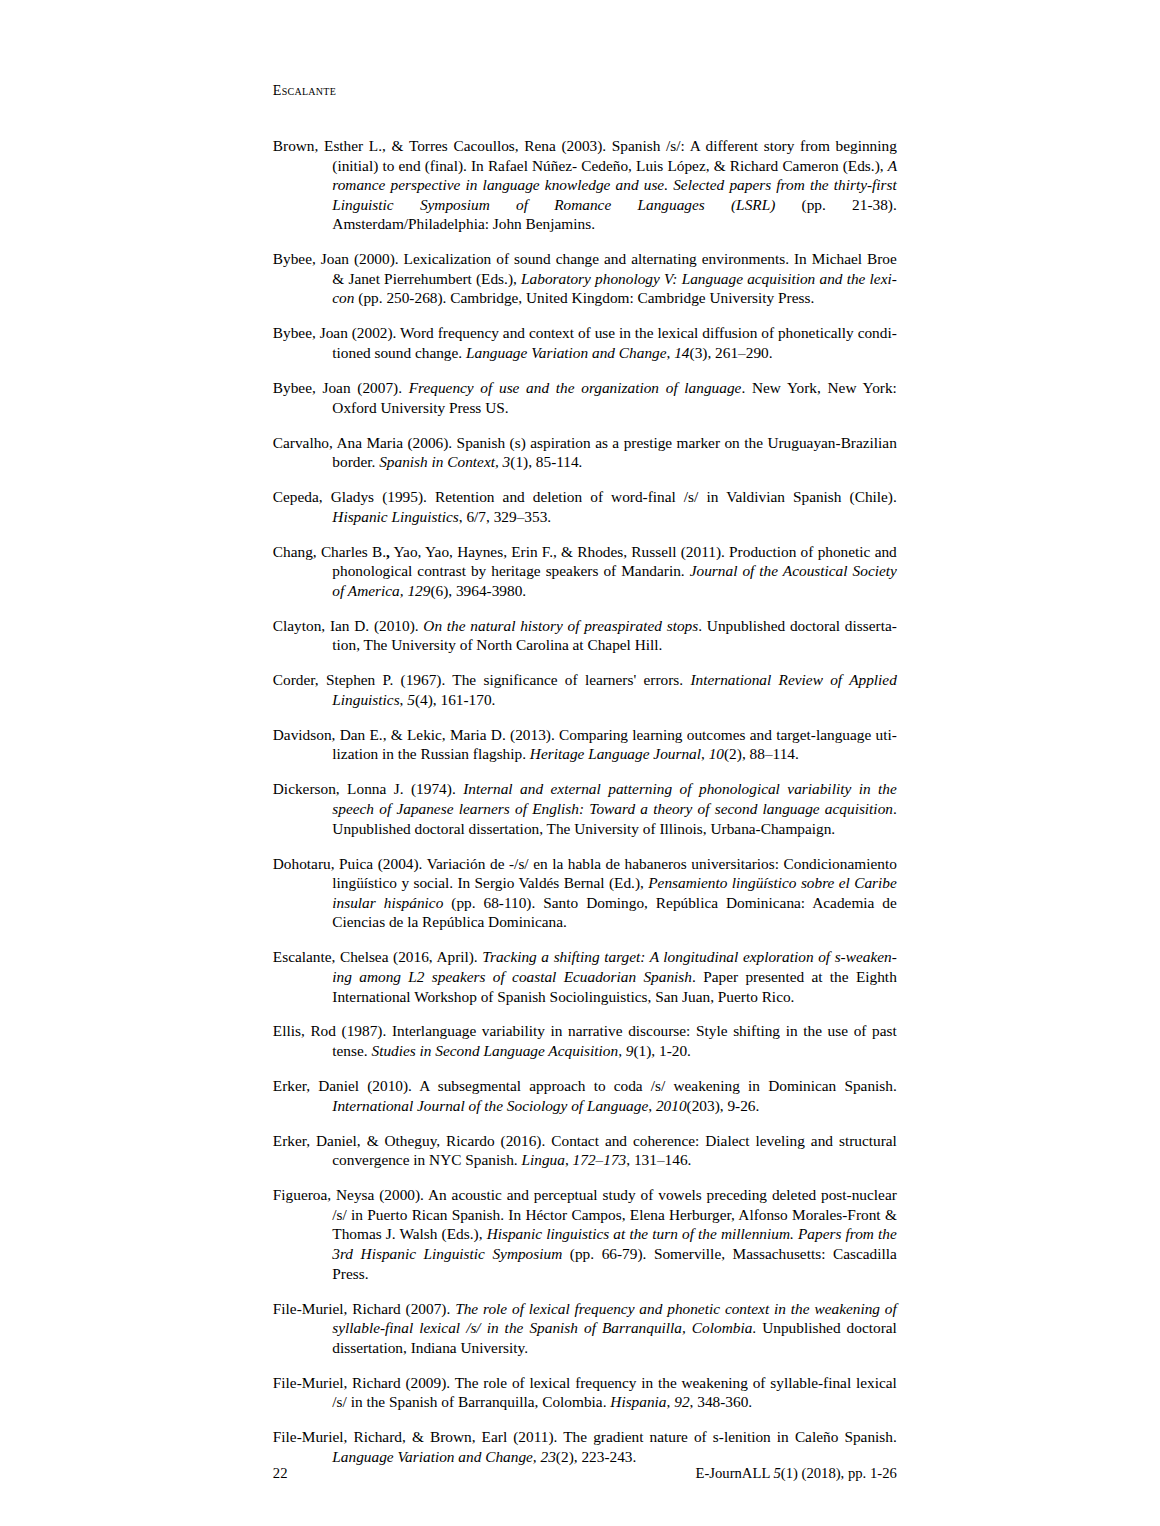Escalante
Brown, Esther L., & Torres Cacoullos, Rena (2003). Spanish /s/: A different story from beginning (initial) to end (final). In Rafael Núñez- Cedeño, Luis López, & Richard Cameron (Eds.), A romance perspective in language knowledge and use. Selected papers from the thirty-first Linguistic Symposium of Romance Languages (LSRL) (pp. 21-38). Amsterdam/Philadelphia: John Benjamins.
Bybee, Joan (2000). Lexicalization of sound change and alternating environments. In Michael Broe & Janet Pierrehumbert (Eds.), Laboratory phonology V: Language acquisition and the lexicon (pp. 250-268). Cambridge, United Kingdom: Cambridge University Press.
Bybee, Joan (2002). Word frequency and context of use in the lexical diffusion of phonetically conditioned sound change. Language Variation and Change, 14(3), 261–290.
Bybee, Joan (2007). Frequency of use and the organization of language. New York, New York: Oxford University Press US.
Carvalho, Ana Maria (2006). Spanish (s) aspiration as a prestige marker on the Uruguayan-Brazilian border. Spanish in Context, 3(1), 85-114.
Cepeda, Gladys (1995). Retention and deletion of word-final /s/ in Valdivian Spanish (Chile). Hispanic Linguistics, 6/7, 329–353.
Chang, Charles B., Yao, Yao, Haynes, Erin F., & Rhodes, Russell (2011). Production of phonetic and phonological contrast by heritage speakers of Mandarin. Journal of the Acoustical Society of America, 129(6), 3964-3980.
Clayton, Ian D. (2010). On the natural history of preaspirated stops. Unpublished doctoral dissertation, The University of North Carolina at Chapel Hill.
Corder, Stephen P. (1967). The significance of learners' errors. International Review of Applied Linguistics, 5(4), 161-170.
Davidson, Dan E., & Lekic, Maria D. (2013). Comparing learning outcomes and target-language utilization in the Russian flagship. Heritage Language Journal, 10(2), 88–114.
Dickerson, Lonna J. (1974). Internal and external patterning of phonological variability in the speech of Japanese learners of English: Toward a theory of second language acquisition. Unpublished doctoral dissertation, The University of Illinois, Urbana-Champaign.
Dohotaru, Puica (2004). Variación de -/s/ en la habla de habaneros universitarios: Condicionamiento lingüístico y social. In Sergio Valdés Bernal (Ed.), Pensamiento lingüístico sobre el Caribe insular hispánico (pp. 68-110). Santo Domingo, República Dominicana: Academia de Ciencias de la República Dominicana.
Escalante, Chelsea (2016, April). Tracking a shifting target: A longitudinal exploration of s-weakening among L2 speakers of coastal Ecuadorian Spanish. Paper presented at the Eighth International Workshop of Spanish Sociolinguistics, San Juan, Puerto Rico.
Ellis, Rod (1987). Interlanguage variability in narrative discourse: Style shifting in the use of past tense. Studies in Second Language Acquisition, 9(1), 1-20.
Erker, Daniel (2010). A subsegmental approach to coda /s/ weakening in Dominican Spanish. International Journal of the Sociology of Language, 2010(203), 9-26.
Erker, Daniel, & Otheguy, Ricardo (2016). Contact and coherence: Dialect leveling and structural convergence in NYC Spanish. Lingua, 172–173, 131–146.
Figueroa, Neysa (2000). An acoustic and perceptual study of vowels preceding deleted post-nuclear /s/ in Puerto Rican Spanish. In Héctor Campos, Elena Herburger, Alfonso Morales-Front & Thomas J. Walsh (Eds.), Hispanic linguistics at the turn of the millennium. Papers from the 3rd Hispanic Linguistic Symposium (pp. 66-79). Somerville, Massachusetts: Cascadilla Press.
File-Muriel, Richard (2007). The role of lexical frequency and phonetic context in the weakening of syllable-final lexical /s/ in the Spanish of Barranquilla, Colombia. Unpublished doctoral dissertation, Indiana University.
File-Muriel, Richard (2009). The role of lexical frequency in the weakening of syllable-final lexical /s/ in the Spanish of Barranquilla, Colombia. Hispania, 92, 348-360.
File-Muriel, Richard, & Brown, Earl (2011). The gradient nature of s-lenition in Caleño Spanish. Language Variation and Change, 23(2), 223-243.
22 E-JournALL 5(1) (2018), pp. 1-26